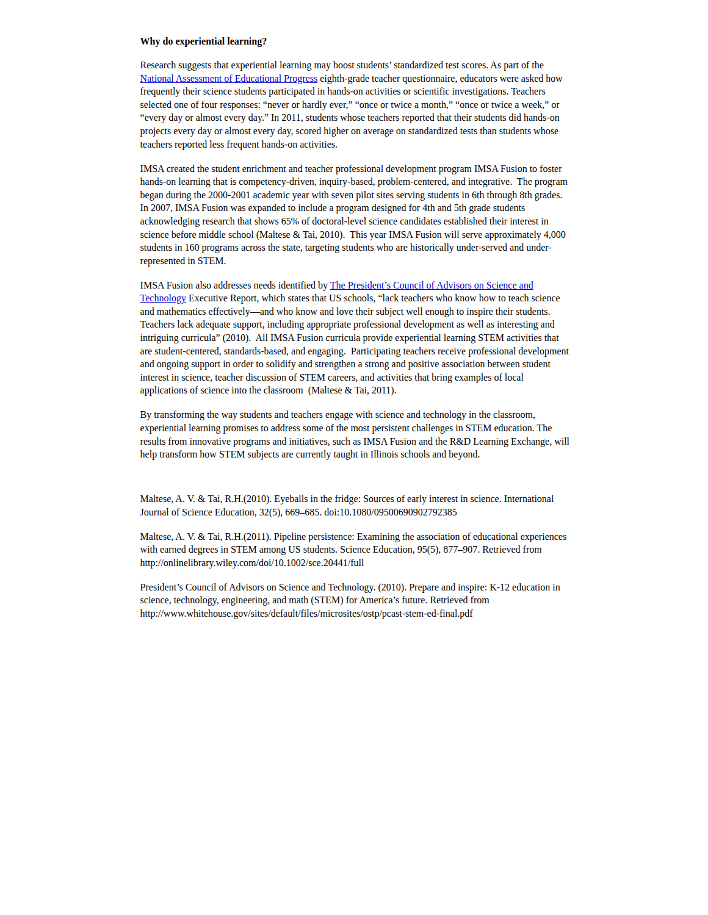Why do experiential learning?
Research suggests that experiential learning may boost students’ standardized test scores. As part of the National Assessment of Educational Progress eighth-grade teacher questionnaire, educators were asked how frequently their science students participated in hands-on activities or scientific investigations. Teachers selected one of four responses: “never or hardly ever,” “once or twice a month,” “once or twice a week,” or “every day or almost every day.” In 2011, students whose teachers reported that their students did hands-on projects every day or almost every day, scored higher on average on standardized tests than students whose teachers reported less frequent hands-on activities.
IMSA created the student enrichment and teacher professional development program IMSA Fusion to foster hands-on learning that is competency-driven, inquiry-based, problem-centered, and integrative. The program began during the 2000-2001 academic year with seven pilot sites serving students in 6th through 8th grades. In 2007, IMSA Fusion was expanded to include a program designed for 4th and 5th grade students acknowledging research that shows 65% of doctoral-level science candidates established their interest in science before middle school (Maltese & Tai, 2010). This year IMSA Fusion will serve approximately 4,000 students in 160 programs across the state, targeting students who are historically under-served and under-represented in STEM.
IMSA Fusion also addresses needs identified by The President’s Council of Advisors on Science and Technology Executive Report, which states that US schools, “lack teachers who know how to teach science and mathematics effectively—and who know and love their subject well enough to inspire their students. Teachers lack adequate support, including appropriate professional development as well as interesting and intriguing curricula” (2010). All IMSA Fusion curricula provide experiential learning STEM activities that are student-centered, standards-based, and engaging. Participating teachers receive professional development and ongoing support in order to solidify and strengthen a strong and positive association between student interest in science, teacher discussion of STEM careers, and activities that bring examples of local applications of science into the classroom (Maltese & Tai, 2011).
By transforming the way students and teachers engage with science and technology in the classroom, experiential learning promises to address some of the most persistent challenges in STEM education. The results from innovative programs and initiatives, such as IMSA Fusion and the R&D Learning Exchange, will help transform how STEM subjects are currently taught in Illinois schools and beyond.
Maltese, A. V. & Tai, R.H.(2010). Eyeballs in the fridge: Sources of early interest in science. International Journal of Science Education, 32(5), 669–685. doi:10.1080/09500690902792385
Maltese, A. V. & Tai, R.H.(2011). Pipeline persistence: Examining the association of educational experiences with earned degrees in STEM among US students. Science Education, 95(5), 877–907. Retrieved from
http://onlinelibrary.wiley.com/doi/10.1002/sce.20441/full
President’s Council of Advisors on Science and Technology. (2010). Prepare and inspire: K-12 education in science, technology, engineering, and math (STEM) for America’s future. Retrieved from
http://www.whitehouse.gov/sites/default/files/microsites/ostp/pcast-stem-ed-final.pdf